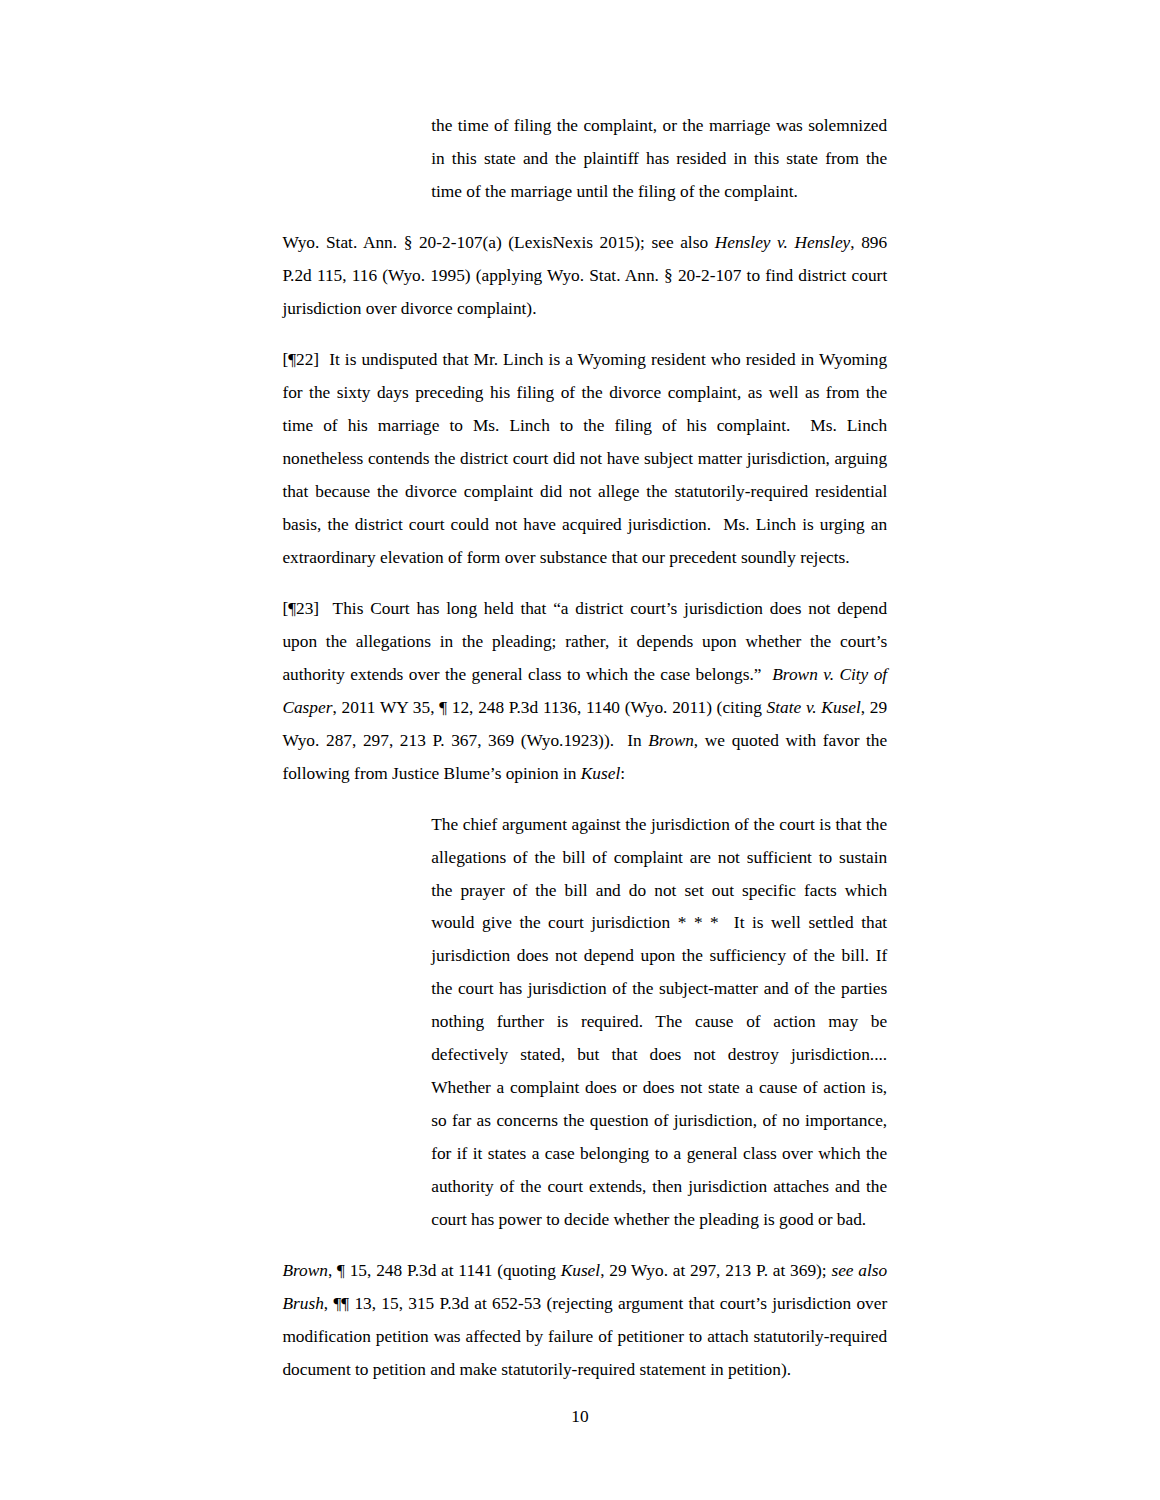the time of filing the complaint, or the marriage was solemnized in this state and the plaintiff has resided in this state from the time of the marriage until the filing of the complaint.
Wyo. Stat. Ann. § 20-2-107(a) (LexisNexis 2015); see also Hensley v. Hensley, 896 P.2d 115, 116 (Wyo. 1995) (applying Wyo. Stat. Ann. § 20-2-107 to find district court jurisdiction over divorce complaint).
[¶22] It is undisputed that Mr. Linch is a Wyoming resident who resided in Wyoming for the sixty days preceding his filing of the divorce complaint, as well as from the time of his marriage to Ms. Linch to the filing of his complaint. Ms. Linch nonetheless contends the district court did not have subject matter jurisdiction, arguing that because the divorce complaint did not allege the statutorily-required residential basis, the district court could not have acquired jurisdiction. Ms. Linch is urging an extraordinary elevation of form over substance that our precedent soundly rejects.
[¶23] This Court has long held that “a district court’s jurisdiction does not depend upon the allegations in the pleading; rather, it depends upon whether the court’s authority extends over the general class to which the case belongs.” Brown v. City of Casper, 2011 WY 35, ¶ 12, 248 P.3d 1136, 1140 (Wyo. 2011) (citing State v. Kusel, 29 Wyo. 287, 297, 213 P. 367, 369 (Wyo.1923)). In Brown, we quoted with favor the following from Justice Blume’s opinion in Kusel:
The chief argument against the jurisdiction of the court is that the allegations of the bill of complaint are not sufficient to sustain the prayer of the bill and do not set out specific facts which would give the court jurisdiction * * * It is well settled that jurisdiction does not depend upon the sufficiency of the bill. If the court has jurisdiction of the subject-matter and of the parties nothing further is required. The cause of action may be defectively stated, but that does not destroy jurisdiction.... Whether a complaint does or does not state a cause of action is, so far as concerns the question of jurisdiction, of no importance, for if it states a case belonging to a general class over which the authority of the court extends, then jurisdiction attaches and the court has power to decide whether the pleading is good or bad.
Brown, ¶ 15, 248 P.3d at 1141 (quoting Kusel, 29 Wyo. at 297, 213 P. at 369); see also Brush, ¶¶ 13, 15, 315 P.3d at 652-53 (rejecting argument that court’s jurisdiction over modification petition was affected by failure of petitioner to attach statutorily-required document to petition and make statutorily-required statement in petition).
10